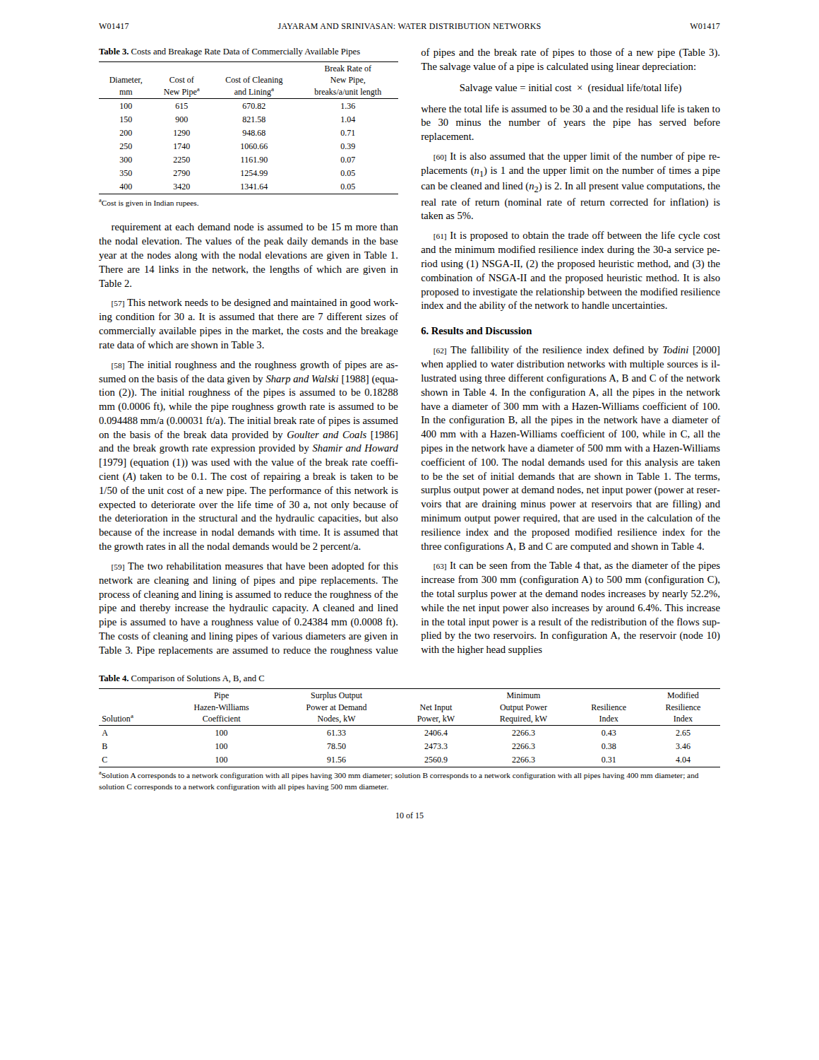W01417 JAYARAM AND SRINIVASAN: WATER DISTRIBUTION NETWORKS W01417
Table 3. Costs and Breakage Rate Data of Commercially Available Pipes
| Diameter, mm | Cost of New Pipe a | Cost of Cleaning and Lining a | Break Rate of New Pipe, breaks/a/unit length |
| --- | --- | --- | --- |
| 100 | 615 | 670.82 | 1.36 |
| 150 | 900 | 821.58 | 1.04 |
| 200 | 1290 | 948.68 | 0.71 |
| 250 | 1740 | 1060.66 | 0.39 |
| 300 | 2250 | 1161.90 | 0.07 |
| 350 | 2790 | 1254.99 | 0.05 |
| 400 | 3420 | 1341.64 | 0.05 |
aCost is given in Indian rupees.
requirement at each demand node is assumed to be 15 m more than the nodal elevation. The values of the peak daily demands in the base year at the nodes along with the nodal elevations are given in Table 1. There are 14 links in the network, the lengths of which are given in Table 2.
[57] This network needs to be designed and maintained in good working condition for 30 a. It is assumed that there are 7 different sizes of commercially available pipes in the market, the costs and the breakage rate data of which are shown in Table 3.
[58] The initial roughness and the roughness growth of pipes are assumed on the basis of the data given by Sharp and Walski [1988] (equation (2)). The initial roughness of the pipes is assumed to be 0.18288 mm (0.0006 ft), while the pipe roughness growth rate is assumed to be 0.094488 mm/a (0.00031 ft/a). The initial break rate of pipes is assumed on the basis of the break data provided by Goulter and Coals [1986] and the break growth rate expression provided by Shamir and Howard [1979] (equation (1)) was used with the value of the break rate coefficient (A) taken to be 0.1. The cost of repairing a break is taken to be 1/50 of the unit cost of a new pipe. The performance of this network is expected to deteriorate over the life time of 30 a, not only because of the deterioration in the structural and the hydraulic capacities, but also because of the increase in nodal demands with time. It is assumed that the growth rates in all the nodal demands would be 2 percent/a.
[59] The two rehabilitation measures that have been adopted for this network are cleaning and lining of pipes and pipe replacements. The process of cleaning and lining is assumed to reduce the roughness of the pipe and thereby increase the hydraulic capacity. A cleaned and lined pipe is assumed to have a roughness value of 0.24384 mm (0.0008 ft). The costs of cleaning and lining pipes of various diameters are given in Table 3. Pipe replacements are assumed to reduce the roughness value of pipes and the break rate of pipes to those of a new pipe (Table 3). The salvage value of a pipe is calculated using linear depreciation:
Salvage value = initial cost × (residual life/total life)
where the total life is assumed to be 30 a and the residual life is taken to be 30 minus the number of years the pipe has served before replacement.
[60] It is also assumed that the upper limit of the number of pipe replacements (n1) is 1 and the upper limit on the number of times a pipe can be cleaned and lined (n2) is 2. In all present value computations, the real rate of return (nominal rate of return corrected for inflation) is taken as 5%.
[61] It is proposed to obtain the trade off between the life cycle cost and the minimum modified resilience index during the 30-a service period using (1) NSGA-II, (2) the proposed heuristic method, and (3) the combination of NSGA-II and the proposed heuristic method. It is also proposed to investigate the relationship between the modified resilience index and the ability of the network to handle uncertainties.
6. Results and Discussion
[62] The fallibility of the resilience index defined by Todini [2000] when applied to water distribution networks with multiple sources is illustrated using three different configurations A, B and C of the network shown in Table 4. In the configuration A, all the pipes in the network have a diameter of 300 mm with a Hazen-Williams coefficient of 100. In the configuration B, all the pipes in the network have a diameter of 400 mm with a Hazen-Williams coefficient of 100, while in C, all the pipes in the network have a diameter of 500 mm with a Hazen-Williams coefficient of 100. The nodal demands used for this analysis are taken to be the set of initial demands that are shown in Table 1. The terms, surplus output power at demand nodes, net input power (power at reservoirs that are draining minus power at reservoirs that are filling) and minimum output power required, that are used in the calculation of the resilience index and the proposed modified resilience index for the three configurations A, B and C are computed and shown in Table 4.
[63] It can be seen from the Table 4 that, as the diameter of the pipes increase from 300 mm (configuration A) to 500 mm (configuration C), the total surplus power at the demand nodes increases by nearly 52.2%, while the net input power also increases by around 6.4%. This increase in the total input power is a result of the redistribution of the flows supplied by the two reservoirs. In configuration A, the reservoir (node 10) with the higher head supplies
Table 4. Comparison of Solutions A, B, and C
| Solution a | Pipe Hazen-Williams Coefficient | Surplus Output Power at Demand Nodes, kW | Net Input Power, kW | Minimum Output Power Required, kW | Resilience Index | Modified Resilience Index |
| --- | --- | --- | --- | --- | --- | --- |
| A | 100 | 61.33 | 2406.4 | 2266.3 | 0.43 | 2.65 |
| B | 100 | 78.50 | 2473.3 | 2266.3 | 0.38 | 3.46 |
| C | 100 | 91.56 | 2560.9 | 2266.3 | 0.31 | 4.04 |
aSolution A corresponds to a network configuration with all pipes having 300 mm diameter; solution B corresponds to a network configuration with all pipes having 400 mm diameter; and solution C corresponds to a network configuration with all pipes having 500 mm diameter.
10 of 15